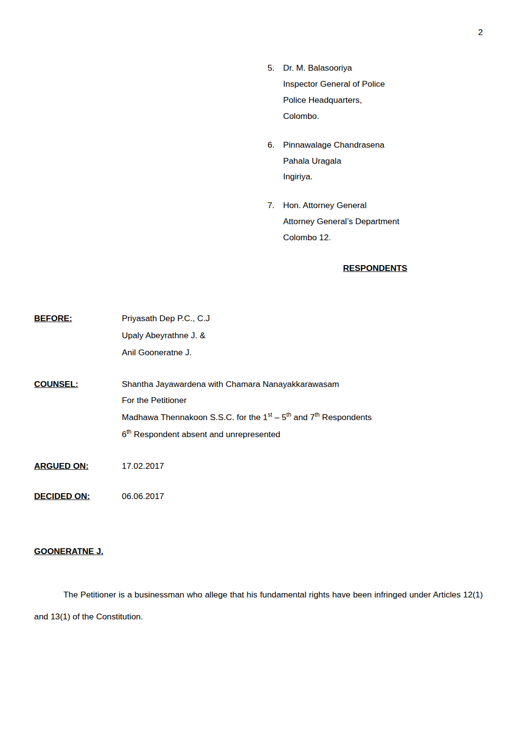2
5.
Dr. M. Balasooriya
Inspector General of Police
Police Headquarters,
Colombo.
6.
Pinnawalage Chandrasena
Pahala Uragala
Ingiriya.
7.
Hon. Attorney General
Attorney General’s Department
Colombo 12.
RESPONDENTS
BEFORE:
Priyasath Dep P.C., C.J
Upaly Abeyrathne J. &
Anil Gooneratne J.
COUNSEL:
Shantha Jayawardena with Chamara Nanayakkarawasam
For the Petitioner
Madhawa Thennakoon S.S.C. for the 1st – 5th and 7th Respondents
6th Respondent absent and unrepresented
ARGUED ON:
17.02.2017
DECIDED ON:
06.06.2017
GOONERATNE J.
The Petitioner is a businessman who allege that his fundamental rights have been infringed under Articles 12(1) and 13(1) of the Constitution.